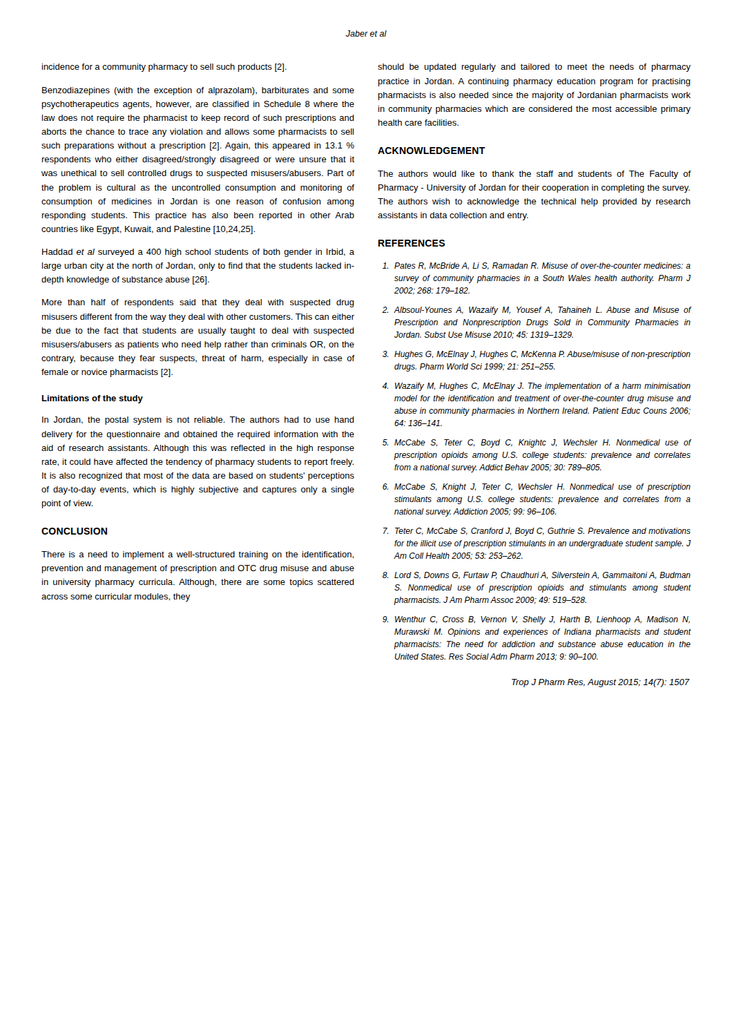Jaber et al
incidence for a community pharmacy to sell such products [2].
Benzodiazepines (with the exception of alprazolam), barbiturates and some psychotherapeutics agents, however, are classified in Schedule 8 where the law does not require the pharmacist to keep record of such prescriptions and aborts the chance to trace any violation and allows some pharmacists to sell such preparations without a prescription [2]. Again, this appeared in 13.1 % respondents who either disagreed/strongly disagreed or were unsure that it was unethical to sell controlled drugs to suspected misusers/abusers. Part of the problem is cultural as the uncontrolled consumption and monitoring of consumption of medicines in Jordan is one reason of confusion among responding students. This practice has also been reported in other Arab countries like Egypt, Kuwait, and Palestine [10,24,25].
Haddad et al surveyed a 400 high school students of both gender in Irbid, a large urban city at the north of Jordan, only to find that the students lacked in-depth knowledge of substance abuse [26].
More than half of respondents said that they deal with suspected drug misusers different from the way they deal with other customers. This can either be due to the fact that students are usually taught to deal with suspected misusers/abusers as patients who need help rather than criminals OR, on the contrary, because they fear suspects, threat of harm, especially in case of female or novice pharmacists [2].
Limitations of the study
In Jordan, the postal system is not reliable. The authors had to use hand delivery for the questionnaire and obtained the required information with the aid of research assistants. Although this was reflected in the high response rate, it could have affected the tendency of pharmacy students to report freely. It is also recognized that most of the data are based on students' perceptions of day-to-day events, which is highly subjective and captures only a single point of view.
CONCLUSION
There is a need to implement a well-structured training on the identification, prevention and management of prescription and OTC drug misuse and abuse in university pharmacy curricula. Although, there are some topics scattered across some curricular modules, they
should be updated regularly and tailored to meet the needs of pharmacy practice in Jordan. A continuing pharmacy education program for practising pharmacists is also needed since the majority of Jordanian pharmacists work in community pharmacies which are considered the most accessible primary health care facilities.
ACKNOWLEDGEMENT
The authors would like to thank the staff and students of The Faculty of Pharmacy - University of Jordan for their cooperation in completing the survey. The authors wish to acknowledge the technical help provided by research assistants in data collection and entry.
REFERENCES
Pates R, McBride A, Li S, Ramadan R. Misuse of over-the-counter medicines: a survey of community pharmacies in a South Wales health authority. Pharm J 2002; 268: 179–182.
Albsoul-Younes A, Wazaify M, Yousef A, Tahaineh L. Abuse and Misuse of Prescription and Nonprescription Drugs Sold in Community Pharmacies in Jordan. Subst Use Misuse 2010; 45: 1319–1329.
Hughes G, McElnay J, Hughes C, McKenna P. Abuse/misuse of non-prescription drugs. Pharm World Sci 1999; 21: 251–255.
Wazaify M, Hughes C, McElnay J. The implementation of a harm minimisation model for the identification and treatment of over-the-counter drug misuse and abuse in community pharmacies in Northern Ireland. Patient Educ Couns 2006; 64: 136–141.
McCabe S, Teter C, Boyd C, Knightc J, Wechsler H. Nonmedical use of prescription opioids among U.S. college students: prevalence and correlates from a national survey. Addict Behav 2005; 30: 789–805.
McCabe S, Knight J, Teter C, Wechsler H. Nonmedical use of prescription stimulants among U.S. college students: prevalence and correlates from a national survey. Addiction 2005; 99: 96–106.
Teter C, McCabe S, Cranford J, Boyd C, Guthrie S. Prevalence and motivations for the illicit use of prescription stimulants in an undergraduate student sample. J Am Coll Health 2005; 53: 253–262.
Lord S, Downs G, Furtaw P, Chaudhuri A, Silverstein A, Gammaitoni A, Budman S. Nonmedical use of prescription opioids and stimulants among student pharmacists. J Am Pharm Assoc 2009; 49: 519–528.
Wenthur C, Cross B, Vernon V, Shelly J, Harth B, Lienhoop A, Madison N, Murawski M. Opinions and experiences of Indiana pharmacists and student pharmacists: The need for addiction and substance abuse education in the United States. Res Social Adm Pharm 2013; 9: 90–100.
Trop J Pharm Res, August 2015; 14(7): 1507